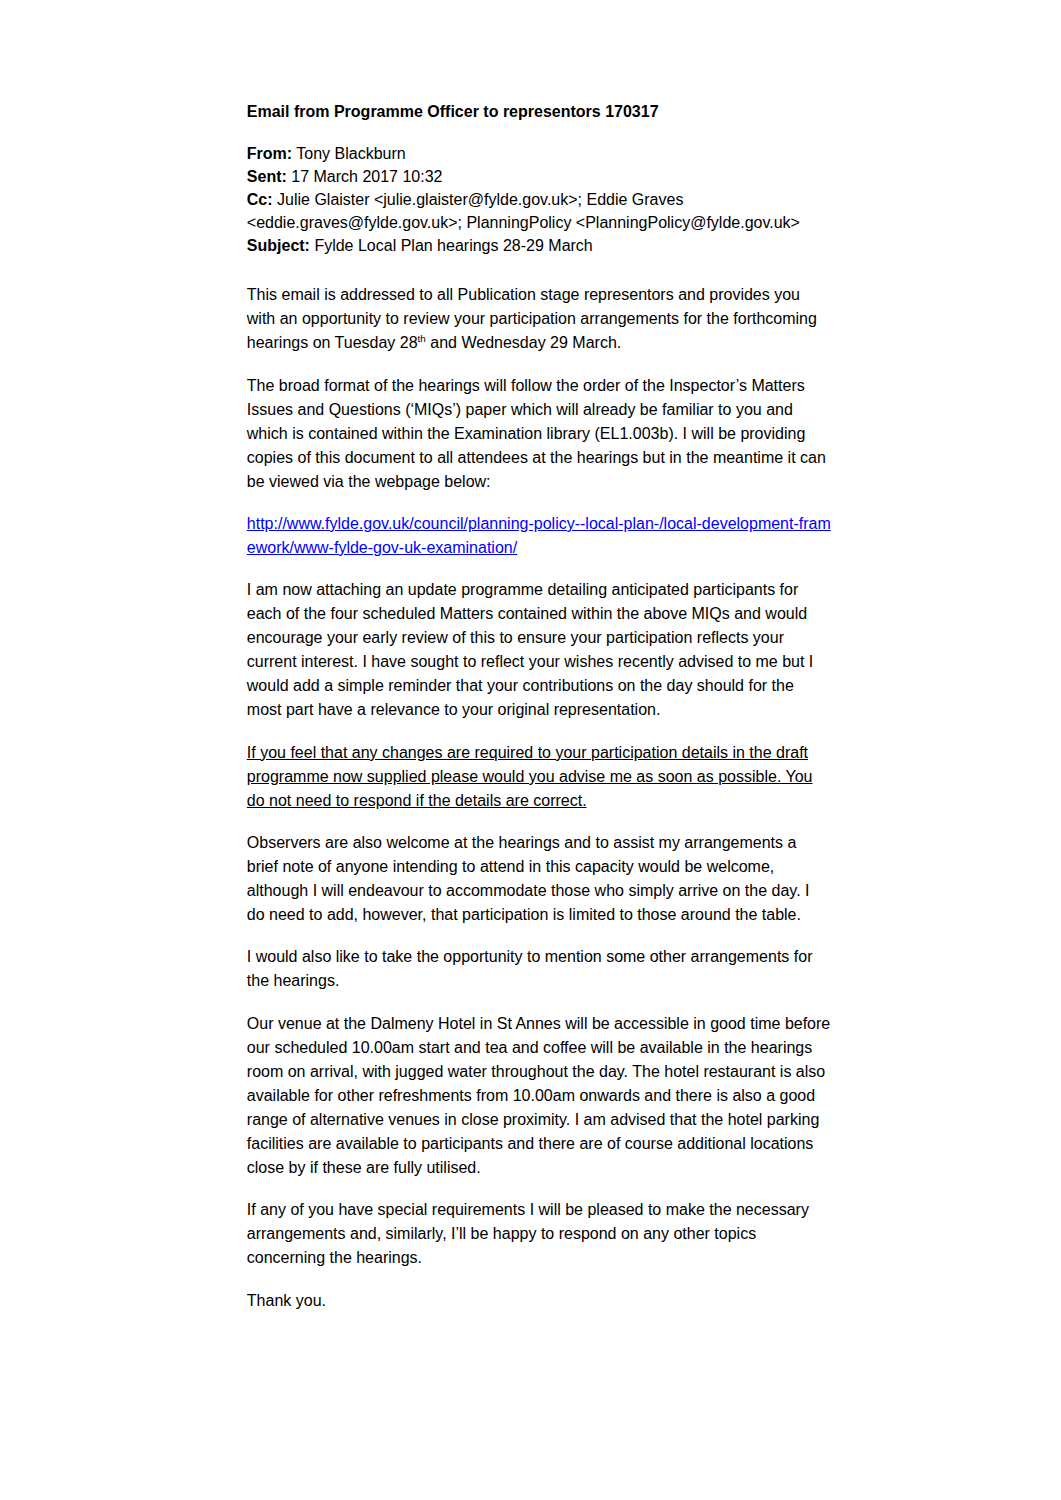Email from Programme Officer to representors 170317
From: Tony Blackburn
Sent: 17 March 2017 10:32
Cc: Julie Glaister <julie.glaister@fylde.gov.uk>; Eddie Graves <eddie.graves@fylde.gov.uk>; PlanningPolicy <PlanningPolicy@fylde.gov.uk>
Subject: Fylde Local Plan hearings 28-29 March
This email is addressed to all Publication stage representors and provides you with an opportunity to review your participation arrangements for the forthcoming hearings on Tuesday 28th and Wednesday 29 March.
The broad format of the hearings will follow the order of the Inspector’s Matters Issues and Questions (‘MIQs’) paper which will already be familiar to you and which is contained within the Examination library (EL1.003b). I will be providing copies of this document to all attendees at the hearings but in the meantime it can be viewed via the webpage below:
http://www.fylde.gov.uk/council/planning-policy--local-plan-/local-development-framework/www-fylde-gov-uk-examination/
I am now attaching an update programme detailing anticipated participants for each of the four scheduled Matters contained within the above MIQs and would encourage your early review of this to ensure your participation reflects your current interest. I have sought to reflect your wishes recently advised to me but I would add a simple reminder that your contributions on the day should for the most part have a relevance to your original representation.
If you feel that any changes are required to your participation details in the draft programme now supplied please would you advise me as soon as possible. You do not need to respond if the details are correct.
Observers are also welcome at the hearings and to assist my arrangements a brief note of anyone intending to attend in this capacity would be welcome, although I will endeavour to accommodate those who simply arrive on the day. I do need to add, however, that participation is limited to those around the table.
I would also like to take the opportunity to mention some other arrangements for the hearings.
Our venue at the Dalmeny Hotel in St Annes will be accessible in good time before our scheduled 10.00am start and tea and coffee will be available in the hearings room on arrival, with jugged water throughout the day. The hotel restaurant is also available for other refreshments from 10.00am onwards and there is also a good range of alternative venues in close proximity. I am advised that the hotel parking facilities are available to participants and there are of course additional locations close by if these are fully utilised.
If any of you have special requirements I will be pleased to make the necessary arrangements and, similarly, I’ll be happy to respond on any other topics concerning the hearings.
Thank you.